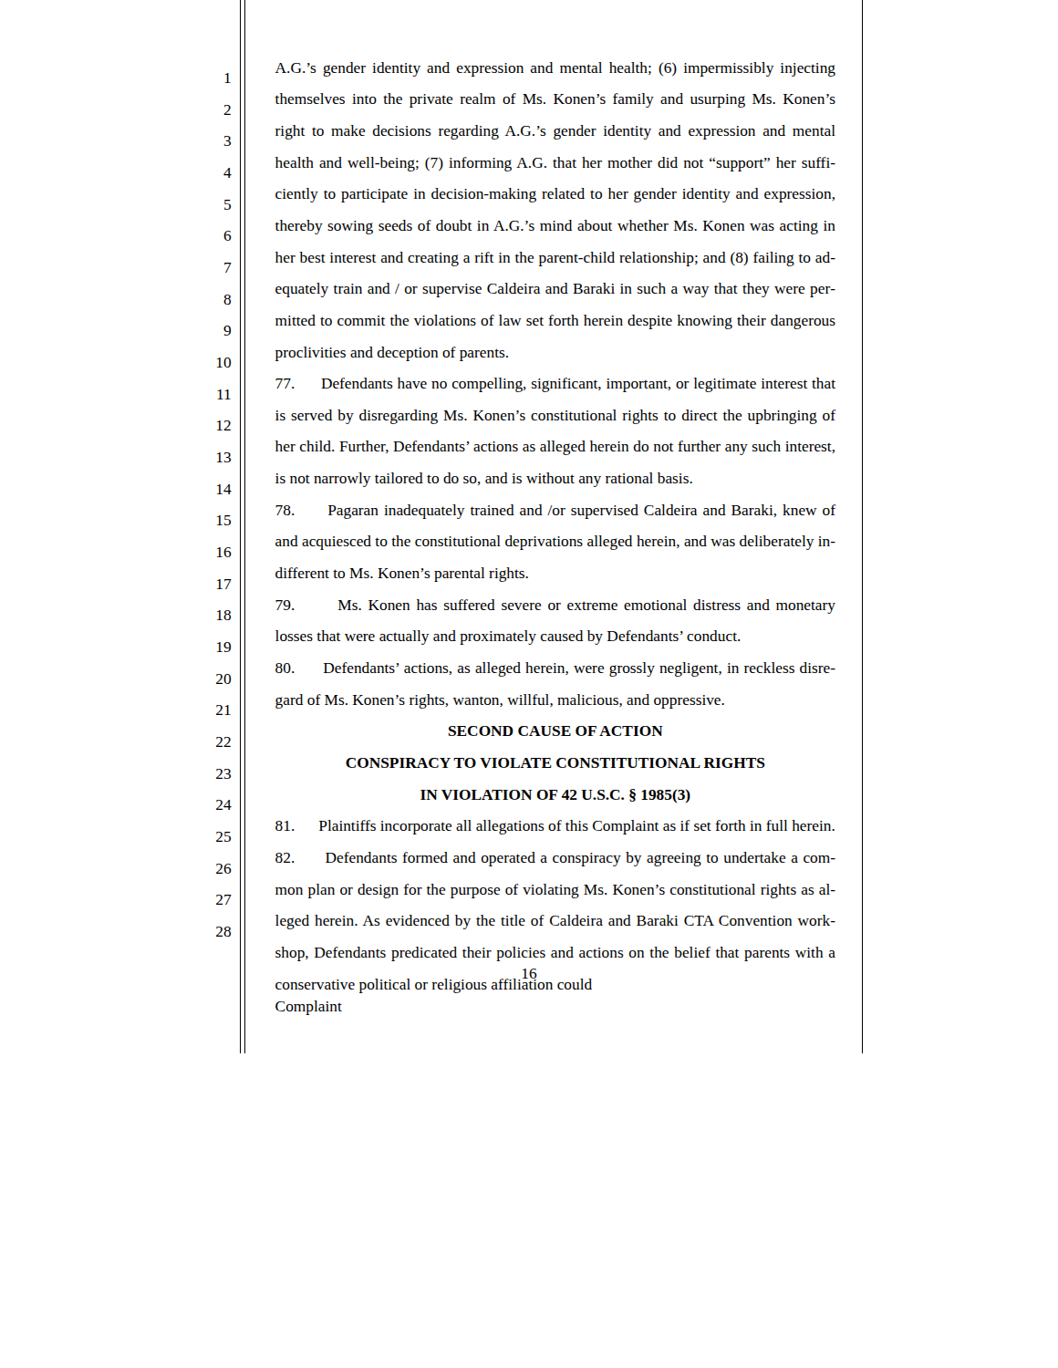1
2
3
4
5
6
7
8
9
10
11
12
13
14
15
16
17
18
19
20
21
22
23
24
25
26
27
28
A.G.’s gender identity and expression and mental health; (6) impermissibly injecting themselves into the private realm of Ms. Konen’s family and usurping Ms. Konen’s right to make decisions regarding A.G.’s gender identity and expression and mental health and well-being; (7) informing A.G. that her mother did not “support” her sufficiently to participate in decision-making related to her gender identity and expression, thereby sowing seeds of doubt in A.G.’s mind about whether Ms. Konen was acting in her best interest and creating a rift in the parent-child relationship; and (8) failing to adequately train and / or supervise Caldeira and Baraki in such a way that they were permitted to commit the violations of law set forth herein despite knowing their dangerous proclivities and deception of parents.
77. Defendants have no compelling, significant, important, or legitimate interest that is served by disregarding Ms. Konen’s constitutional rights to direct the upbringing of her child. Further, Defendants’ actions as alleged herein do not further any such interest, is not narrowly tailored to do so, and is without any rational basis.
78. Pagaran inadequately trained and /or supervised Caldeira and Baraki, knew of and acquiesced to the constitutional deprivations alleged herein, and was deliberately indifferent to Ms. Konen’s parental rights.
79. Ms. Konen has suffered severe or extreme emotional distress and monetary losses that were actually and proximately caused by Defendants’ conduct.
80. Defendants’ actions, as alleged herein, were grossly negligent, in reckless disregard of Ms. Konen’s rights, wanton, willful, malicious, and oppressive.
SECOND CAUSE OF ACTION
CONSPIRACY TO VIOLATE CONSTITUTIONAL RIGHTS
IN VIOLATION OF 42 U.S.C. § 1985(3)
81. Plaintiffs incorporate all allegations of this Complaint as if set forth in full herein.
82. Defendants formed and operated a conspiracy by agreeing to undertake a common plan or design for the purpose of violating Ms. Konen’s constitutional rights as alleged herein. As evidenced by the title of Caldeira and Baraki CTA Convention workshop, Defendants predicated their policies and actions on the belief that parents with a conservative political or religious affiliation could
16
Complaint